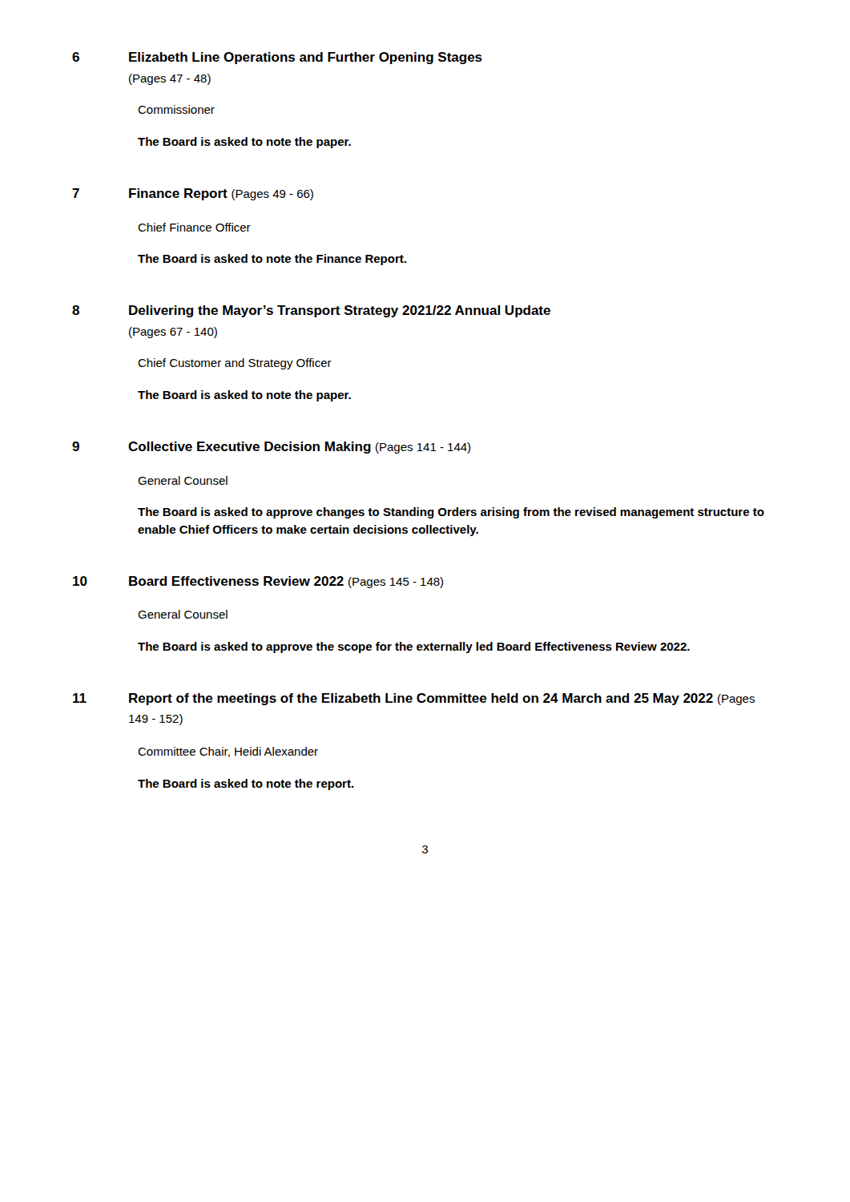6
Elizabeth Line Operations and Further Opening Stages
(Pages 47 - 48)
Commissioner
The Board is asked to note the paper.
7
Finance Report (Pages 49 - 66)
Chief Finance Officer
The Board is asked to note the Finance Report.
8
Delivering the Mayor’s Transport Strategy 2021/22 Annual Update
(Pages 67 - 140)
Chief Customer and Strategy Officer
The Board is asked to note the paper.
9
Collective Executive Decision Making (Pages 141 - 144)
General Counsel
The Board is asked to approve changes to Standing Orders arising from the revised management structure to enable Chief Officers to make certain decisions collectively.
10
Board Effectiveness Review 2022 (Pages 145 - 148)
General Counsel
The Board is asked to approve the scope for the externally led Board Effectiveness Review 2022.
11
Report of the meetings of the Elizabeth Line Committee held on 24 March and 25 May 2022 (Pages 149 - 152)
Committee Chair, Heidi Alexander
The Board is asked to note the report.
3